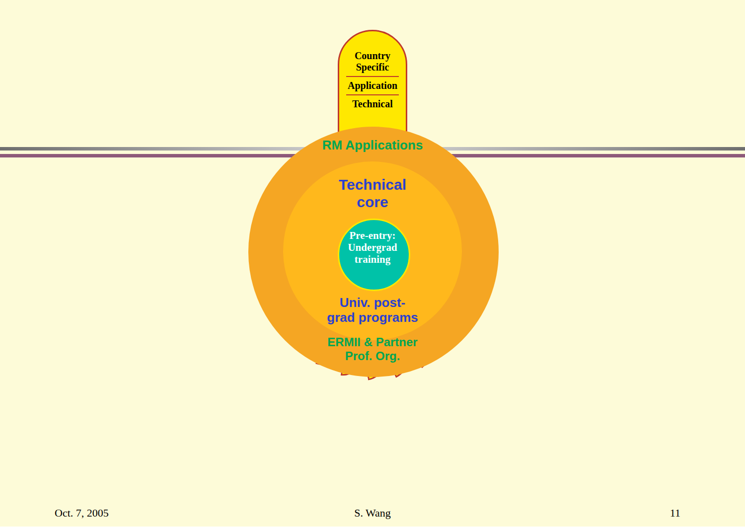Risk Audit
Banking
Capital
Projects
Education
Health
Super-
Technician
Compliance
Finance
Government
Merger
Acquisition
General
Investment
Analyst
Research
Pensions
Life
Energy
General
Insurance
Financial
Engineer
CRO
Asset
Management
Country
Specific
Application
Technical
RM Applications
Technical
core
Pre-entry:
Undergrad
training
Univ. post-
grad programs
ERMII & Partner
Prof. Org.
Oct. 7, 2005 S. Wang 11